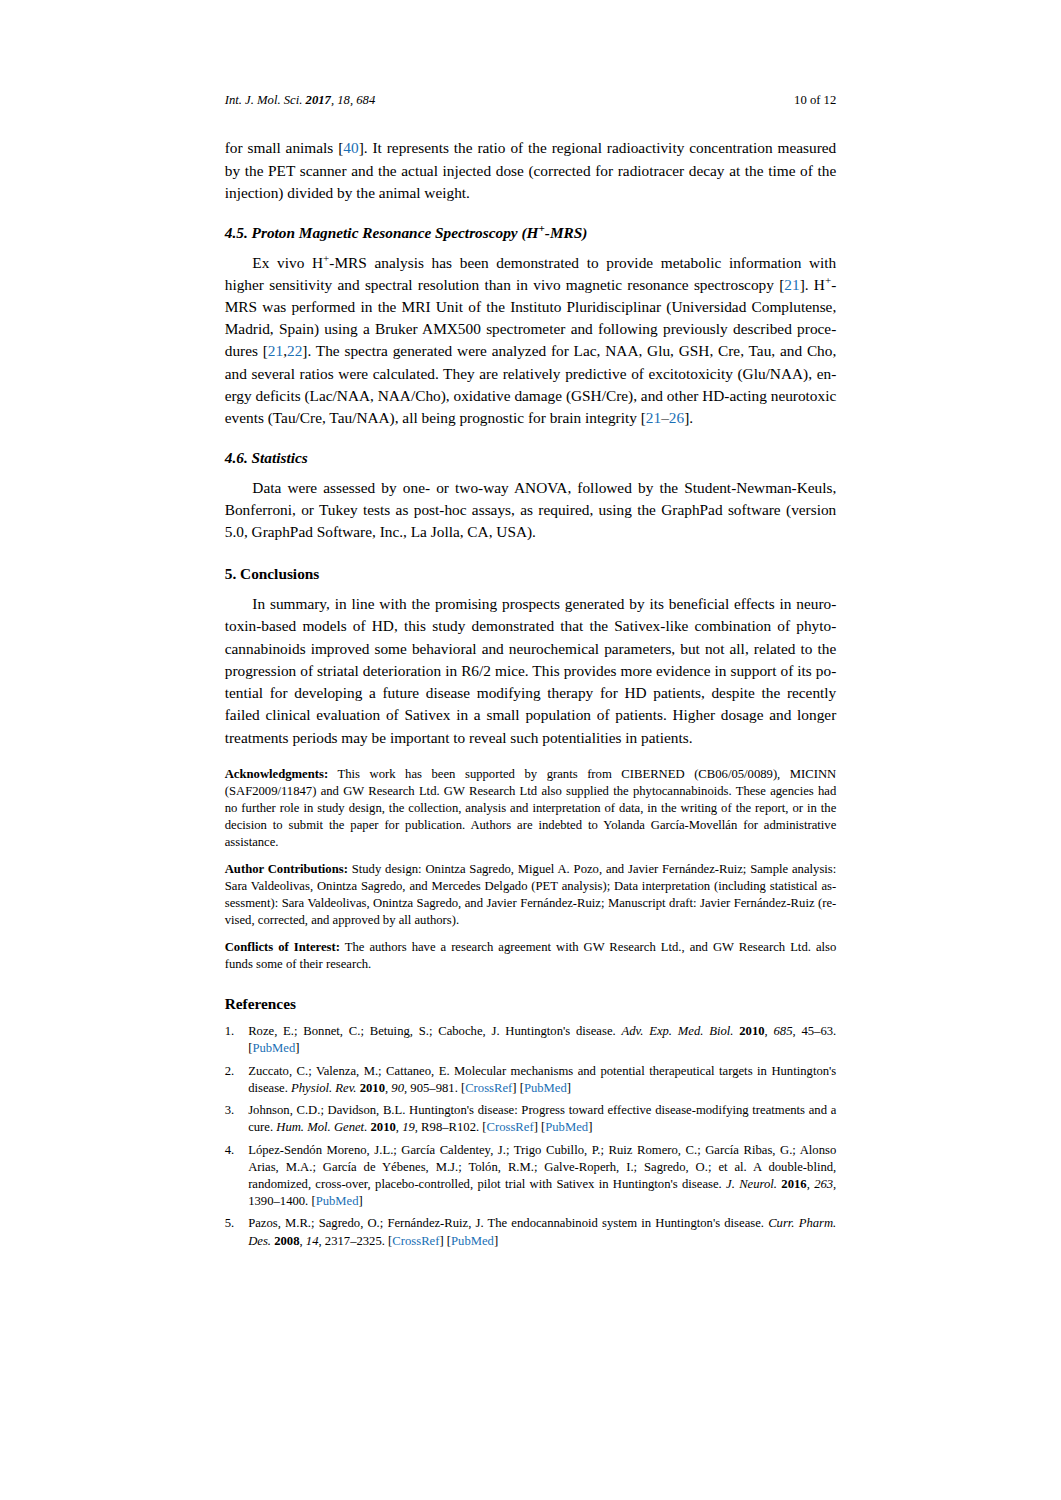Int. J. Mol. Sci. 2017, 18, 684 10 of 12
for small animals [40]. It represents the ratio of the regional radioactivity concentration measured by the PET scanner and the actual injected dose (corrected for radiotracer decay at the time of the injection) divided by the animal weight.
4.5. Proton Magnetic Resonance Spectroscopy (H+-MRS)
Ex vivo H+-MRS analysis has been demonstrated to provide metabolic information with higher sensitivity and spectral resolution than in vivo magnetic resonance spectroscopy [21]. H+-MRS was performed in the MRI Unit of the Instituto Pluridisciplinar (Universidad Complutense, Madrid, Spain) using a Bruker AMX500 spectrometer and following previously described procedures [21,22]. The spectra generated were analyzed for Lac, NAA, Glu, GSH, Cre, Tau, and Cho, and several ratios were calculated. They are relatively predictive of excitotoxicity (Glu/NAA), energy deficits (Lac/NAA, NAA/Cho), oxidative damage (GSH/Cre), and other HD-acting neurotoxic events (Tau/Cre, Tau/NAA), all being prognostic for brain integrity [21–26].
4.6. Statistics
Data were assessed by one- or two-way ANOVA, followed by the Student-Newman-Keuls, Bonferroni, or Tukey tests as post-hoc assays, as required, using the GraphPad software (version 5.0, GraphPad Software, Inc., La Jolla, CA, USA).
5. Conclusions
In summary, in line with the promising prospects generated by its beneficial effects in neurotoxin-based models of HD, this study demonstrated that the Sativex-like combination of phytocannabinoids improved some behavioral and neurochemical parameters, but not all, related to the progression of striatal deterioration in R6/2 mice. This provides more evidence in support of its potential for developing a future disease modifying therapy for HD patients, despite the recently failed clinical evaluation of Sativex in a small population of patients. Higher dosage and longer treatments periods may be important to reveal such potentialities in patients.
Acknowledgments: This work has been supported by grants from CIBERNED (CB06/05/0089), MICINN (SAF2009/11847) and GW Research Ltd. GW Research Ltd also supplied the phytocannabinoids. These agencies had no further role in study design, the collection, analysis and interpretation of data, in the writing of the report, or in the decision to submit the paper for publication. Authors are indebted to Yolanda García-Movellán for administrative assistance.
Author Contributions: Study design: Onintza Sagredo, Miguel A. Pozo, and Javier Fernández-Ruiz; Sample analysis: Sara Valdeolivas, Onintza Sagredo, and Mercedes Delgado (PET analysis); Data interpretation (including statistical assessment): Sara Valdeolivas, Onintza Sagredo, and Javier Fernández-Ruiz; Manuscript draft: Javier Fernández-Ruiz (revised, corrected, and approved by all authors).
Conflicts of Interest: The authors have a research agreement with GW Research Ltd., and GW Research Ltd. also funds some of their research.
References
Roze, E.; Bonnet, C.; Betuing, S.; Caboche, J. Huntington's disease. Adv. Exp. Med. Biol. 2010, 685, 45–63. [PubMed]
Zuccato, C.; Valenza, M.; Cattaneo, E. Molecular mechanisms and potential therapeutical targets in Huntington's disease. Physiol. Rev. 2010, 90, 905–981. [CrossRef] [PubMed]
Johnson, C.D.; Davidson, B.L. Huntington's disease: Progress toward effective disease-modifying treatments and a cure. Hum. Mol. Genet. 2010, 19, R98–R102. [CrossRef] [PubMed]
López-Sendón Moreno, J.L.; García Caldentey, J.; Trigo Cubillo, P.; Ruiz Romero, C.; García Ribas, G.; Alonso Arias, M.A.; García de Yébenes, M.J.; Tolón, R.M.; Galve-Roperh, I.; Sagredo, O.; et al. A double-blind, randomized, cross-over, placebo-controlled, pilot trial with Sativex in Huntington's disease. J. Neurol. 2016, 263, 1390–1400. [PubMed]
Pazos, M.R.; Sagredo, O.; Fernández-Ruiz, J. The endocannabinoid system in Huntington's disease. Curr. Pharm. Des. 2008, 14, 2317–2325. [CrossRef] [PubMed]